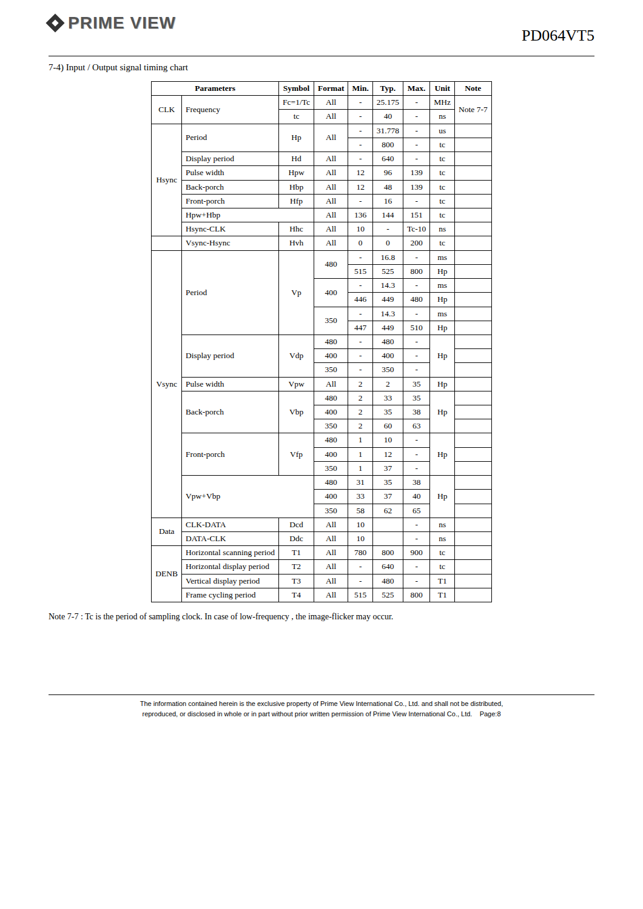PRIME VIEW
PD064VT5
7-4) Input / Output signal timing chart
| Parameters | Symbol | Format | Min. | Typ. | Max. | Unit | Note |
| --- | --- | --- | --- | --- | --- | --- | --- |
| CLK | Frequency | Fc=1/Tc | All | - | 25.175 | - | MHz | Note 7-7 |
| tc | All | - | 40 | - | ns |
| Hsync | Period | Hp | All | - | 31.778 | - | us | |
| - | 800 | - | tc | |
| Display period | Hd | All | - | 640 | - | tc | |
| Pulse width | Hpw | All | 12 | 96 | 139 | tc | |
| Back-porch | Hbp | All | 12 | 48 | 139 | tc | |
| Front-porch | Hfp | All | - | 16 | - | tc | |
| Hpw+Hbp | All | 136 | 144 | 151 | tc | |
| Hsync-CLK | Hhc | All | 10 | - | Tc-10 | ns | |
| | Vsync-Hsync | Hvh | All | 0 | 0 | 200 | tc | |
| Vsync | Period | Vp | 480 | - | 16.8 | - | ms | |
| 515 | 525 | 800 | Hp | |
| 400 | - | 14.3 | - | ms | |
| 446 | 449 | 480 | Hp | |
| 350 | - | 14.3 | - | ms | |
| 447 | 449 | 510 | Hp | |
| Display period | Vdp | 480 | - | 480 | - | Hp | |
| 400 | - | 400 | - | |
| 350 | - | 350 | - | |
| Pulse width | Vpw | All | 2 | 2 | 35 | Hp | |
| Back-porch | Vbp | 480 | 2 | 33 | 35 | Hp | |
| 400 | 2 | 35 | 38 | |
| 350 | 2 | 60 | 63 | |
| Front-porch | Vfp | 480 | 1 | 10 | - | Hp | |
| 400 | 1 | 12 | - | |
| 350 | 1 | 37 | - | |
| Vpw+Vbp | 480 | 31 | 35 | 38 | Hp | |
| 400 | 33 | 37 | 40 | |
| 350 | 58 | 62 | 65 | |
| Data | CLK-DATA | Dcd | All | 10 | | - | ns | |
| DATA-CLK | Ddc | All | 10 | | - | ns | |
| DENB | Horizontal scanning period | T1 | All | 780 | 800 | 900 | tc | |
| Horizontal display period | T2 | All | - | 640 | - | tc | |
| Vertical display period | T3 | All | - | 480 | - | T1 | |
| Frame cycling period | T4 | All | 515 | 525 | 800 | T1 | |
Note 7-7 : Tc is the period of sampling clock. In case of low-frequency , the image-flicker may occur.
The information contained herein is the exclusive property of Prime View International Co., Ltd. and shall not be distributed,
reproduced, or disclosed in whole or in part without prior written permission of Prime View International Co., Ltd. Page:8